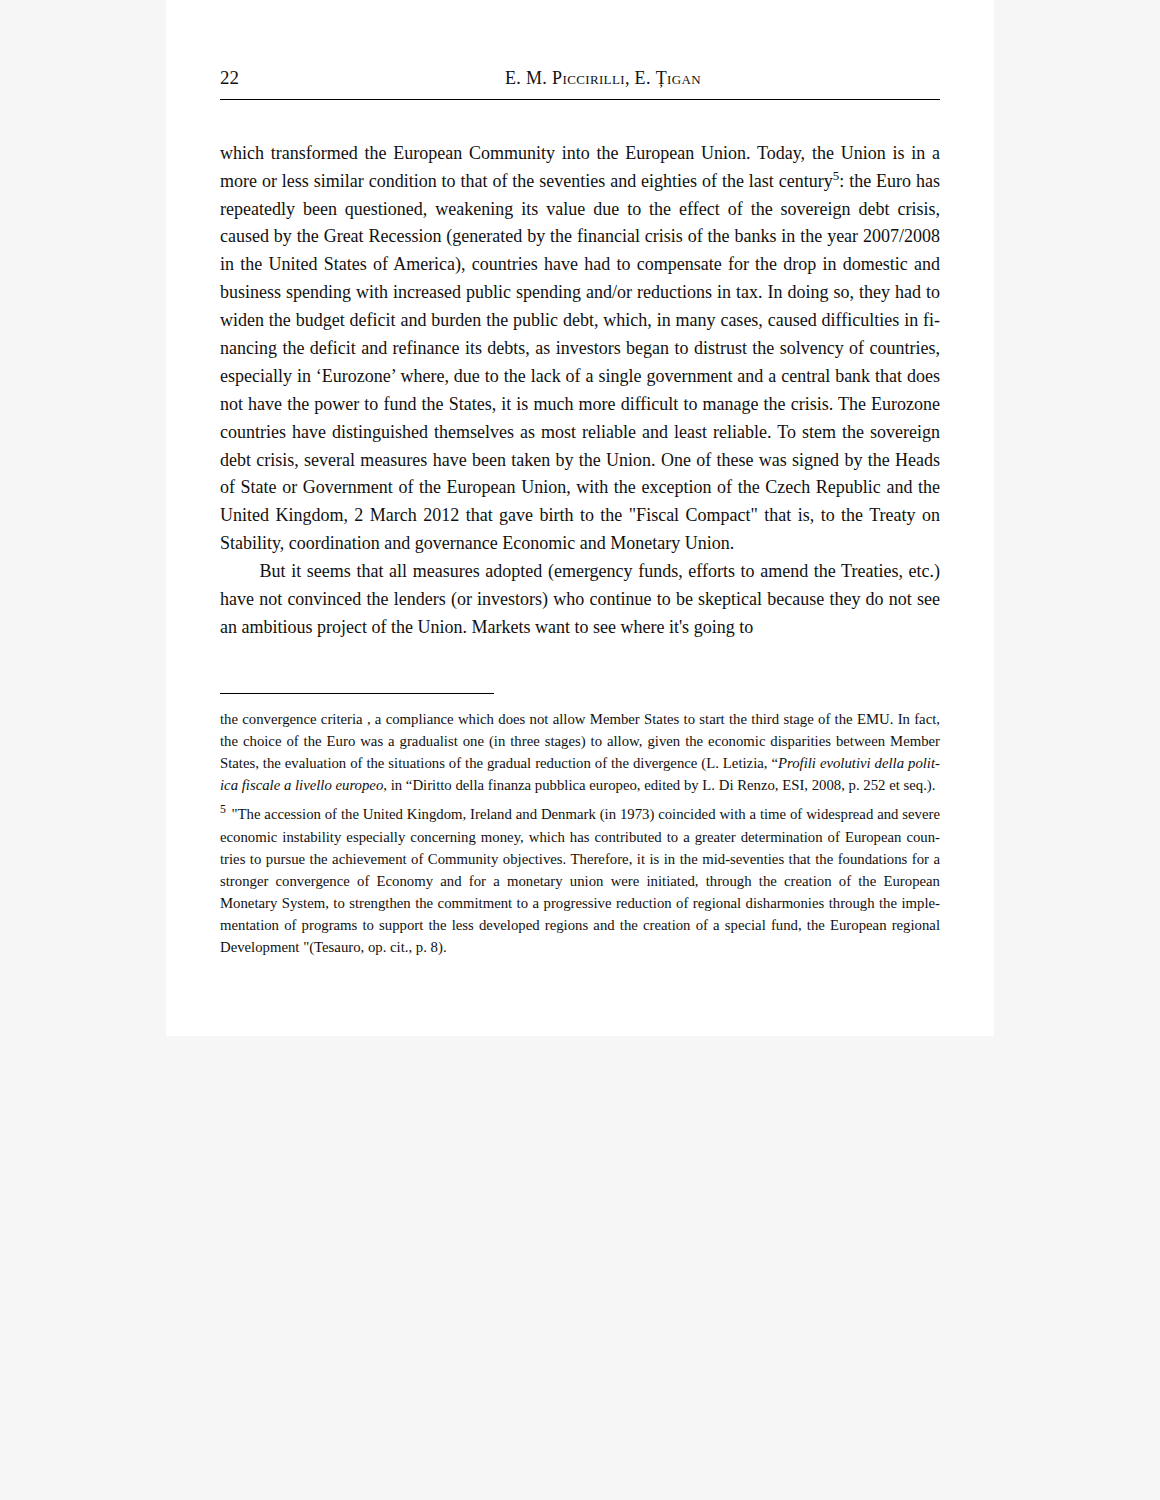22 E. M. Piccirilli, E. Țigan
which transformed the European Community into the European Union. Today, the Union is in a more or less similar condition to that of the seventies and eighties of the last century5: the Euro has repeatedly been questioned, weakening its value due to the effect of the sovereign debt crisis, caused by the Great Recession (generated by the financial crisis of the banks in the year 2007/2008 in the United States of America), countries have had to compensate for the drop in domestic and business spending with increased public spending and/or reductions in tax. In doing so, they had to widen the budget deficit and burden the public debt, which, in many cases, caused difficulties in financing the deficit and refinance its debts, as investors began to distrust the solvency of countries, especially in ‘Eurozone’ where, due to the lack of a single government and a central bank that does not have the power to fund the States, it is much more difficult to manage the crisis. The Eurozone countries have distinguished themselves as most reliable and least reliable. To stem the sovereign debt crisis, several measures have been taken by the Union. One of these was signed by the Heads of State or Government of the European Union, with the exception of the Czech Republic and the United Kingdom, 2 March 2012 that gave birth to the "Fiscal Compact" that is, to the Treaty on Stability, coordination and governance Economic and Monetary Union.
But it seems that all measures adopted (emergency funds, efforts to amend the Treaties, etc.) have not convinced the lenders (or investors) who continue to be skeptical because they do not see an ambitious project of the Union. Markets want to see where it's going to
the convergence criteria , a compliance which does not allow Member States to start the third stage of the EMU. In fact, the choice of the Euro was a gradualist one (in three stages) to allow, given the economic disparities between Member States, the evaluation of the situations of the gradual reduction of the divergence (L. Letizia, “Profili evolutivi della politica fiscale a livello europeo, in “Diritto della finanza pubblica europeo, edited by L. Di Renzo, ESI, 2008, p. 252 et seq.).
5 "The accession of the United Kingdom, Ireland and Denmark (in 1973) coincided with a time of widespread and severe economic instability especially concerning money, which has contributed to a greater determination of European countries to pursue the achievement of Community objectives. Therefore, it is in the mid-seventies that the foundations for a stronger convergence of Economy and for a monetary union were initiated, through the creation of the European Monetary System, to strengthen the commitment to a progressive reduction of regional disharmonies through the implementation of programs to support the less developed regions and the creation of a special fund, the European regional Development "(Tesauro, op. cit., p. 8).